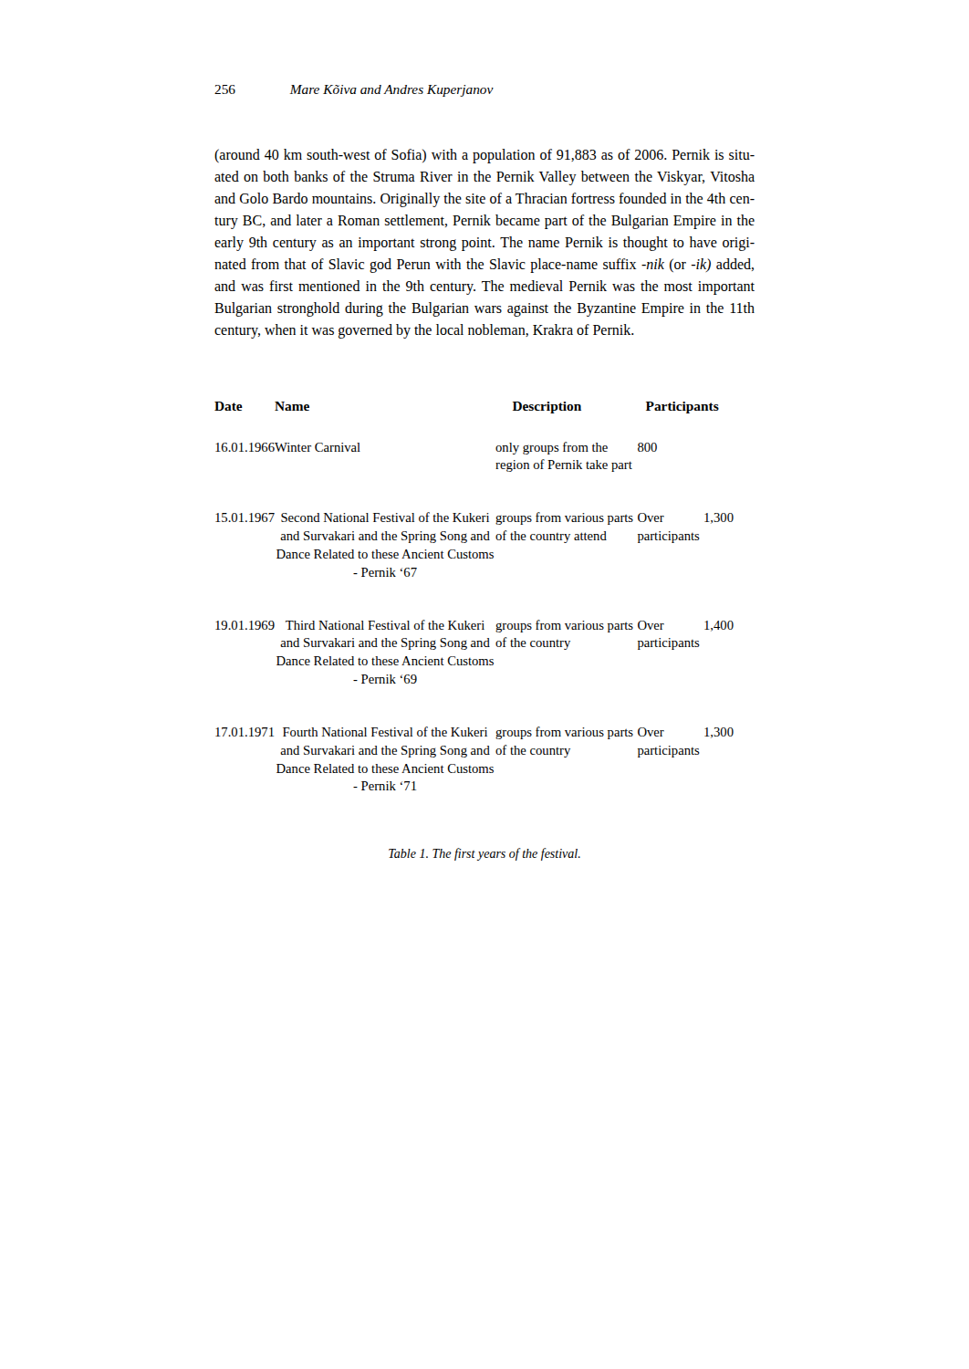256
Mare Kõiva and Andres Kuperjanov
(around 40 km south-west of Sofia) with a population of 91,883 as of 2006. Pernik is situated on both banks of the Struma River in the Pernik Valley between the Viskyar, Vitosha and Golo Bardo mountains. Originally the site of a Thracian fortress founded in the 4th century BC, and later a Roman settlement, Pernik became part of the Bulgarian Empire in the early 9th century as an important strong point. The name Pernik is thought to have originated from that of Slavic god Perun with the Slavic place-name suffix -nik (or -ik) added, and was first mentioned in the 9th century. The medieval Pernik was the most important Bulgarian stronghold during the Bulgarian wars against the Byzantine Empire in the 11th century, when it was governed by the local nobleman, Krakra of Pernik.
| Date | Name | Description | Participants |
| --- | --- | --- | --- |
| 16.01.1966 | Winter Carnival | only groups from the region of Pernik take part | 800 |
| 15.01.1967 | Second National Festival of the Kukeri and Survakari and the Spring Song and Dance Related to these Ancient Customs - Pernik ‘67 | groups from various parts of the country attend | Over 1,300 participants |
| 19.01.1969 | Third National Festival of the Kukeri and Survakari and the Spring Song and Dance Related to these Ancient Customs - Pernik ‘69 | groups from various parts of the country | Over 1,400 participants |
| 17.01.1971 | Fourth National Festival of the Kukeri and Survakari and the Spring Song and Dance Related to these Ancient Customs - Pernik ‘71 | groups from various parts of the country | Over 1,300 participants |
Table 1. The first years of the festival.